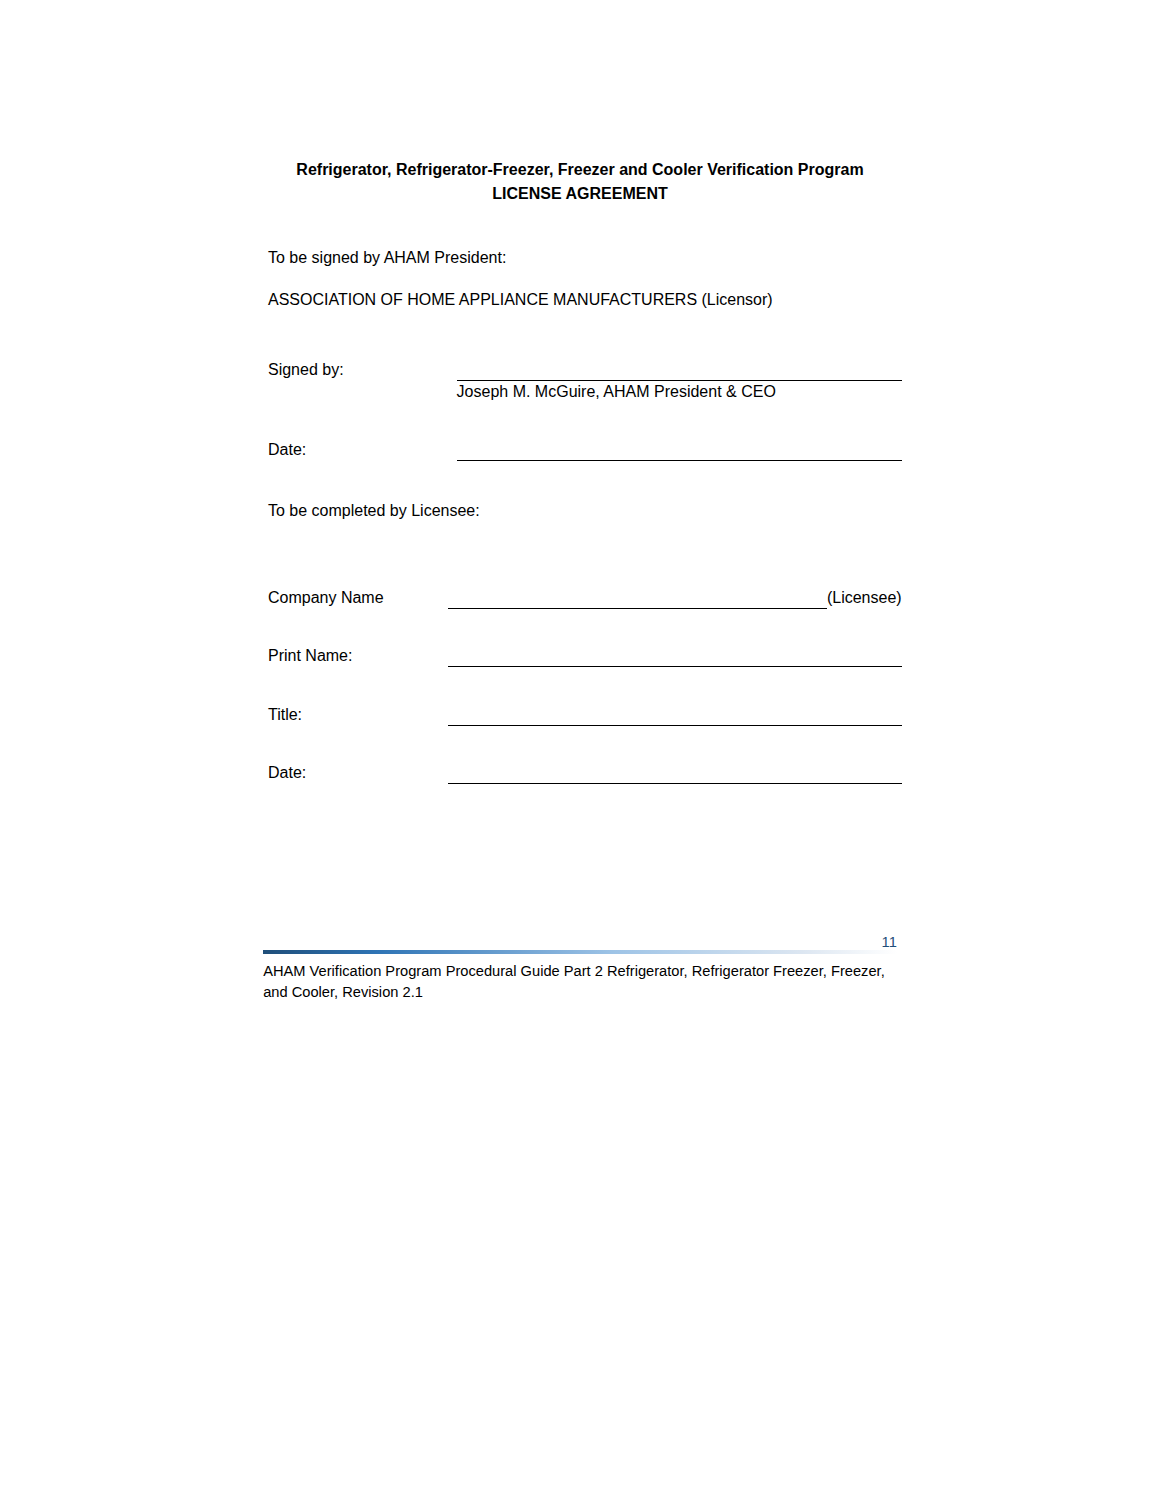Refrigerator, Refrigerator-Freezer, Freezer and Cooler Verification Program
LICENSE AGREEMENT
To be signed by AHAM President:
ASSOCIATION OF HOME APPLIANCE MANUFACTURERS (Licensor)
| Signed by: | |
| | Joseph M. McGuire, AHAM President & CEO |
| Date: | |
To be completed by Licensee:
| Company Name | | (Licensee) |
| Print Name: | |
| Title: | |
| Date: | |
11
AHAM Verification Program Procedural Guide Part 2 Refrigerator, Refrigerator Freezer, Freezer, and Cooler, Revision 2.1